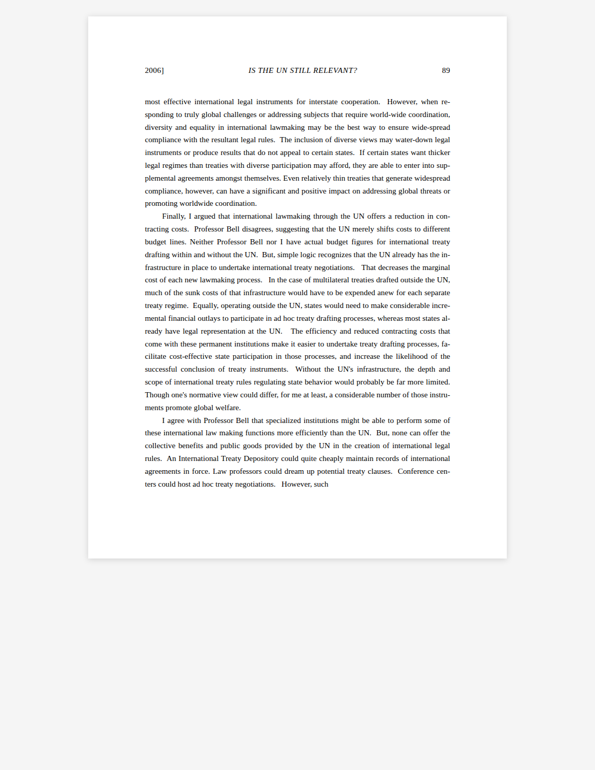2006] Is the UN Still Relevant? 89
most effective international legal instruments for interstate cooperation. However, when responding to truly global challenges or addressing subjects that require world-wide coordination, diversity and equality in international lawmaking may be the best way to ensure wide-spread compliance with the resultant legal rules. The inclusion of diverse views may water-down legal instruments or produce results that do not appeal to certain states. If certain states want thicker legal regimes than treaties with diverse participation may afford, they are able to enter into supplemental agreements amongst themselves. Even relatively thin treaties that generate widespread compliance, however, can have a significant and positive impact on addressing global threats or promoting worldwide coordination.
Finally, I argued that international lawmaking through the UN offers a reduction in contracting costs. Professor Bell disagrees, suggesting that the UN merely shifts costs to different budget lines. Neither Professor Bell nor I have actual budget figures for international treaty drafting within and without the UN. But, simple logic recognizes that the UN already has the infrastructure in place to undertake international treaty negotiations. That decreases the marginal cost of each new lawmaking process. In the case of multilateral treaties drafted outside the UN, much of the sunk costs of that infrastructure would have to be expended anew for each separate treaty regime. Equally, operating outside the UN, states would need to make considerable incremental financial outlays to participate in ad hoc treaty drafting processes, whereas most states already have legal representation at the UN. The efficiency and reduced contracting costs that come with these permanent institutions make it easier to undertake treaty drafting processes, facilitate cost-effective state participation in those processes, and increase the likelihood of the successful conclusion of treaty instruments. Without the UN's infrastructure, the depth and scope of international treaty rules regulating state behavior would probably be far more limited. Though one's normative view could differ, for me at least, a considerable number of those instruments promote global welfare.
I agree with Professor Bell that specialized institutions might be able to perform some of these international law making functions more efficiently than the UN. But, none can offer the collective benefits and public goods provided by the UN in the creation of international legal rules. An International Treaty Depository could quite cheaply maintain records of international agreements in force. Law professors could dream up potential treaty clauses. Conference centers could host ad hoc treaty negotiations. However, such